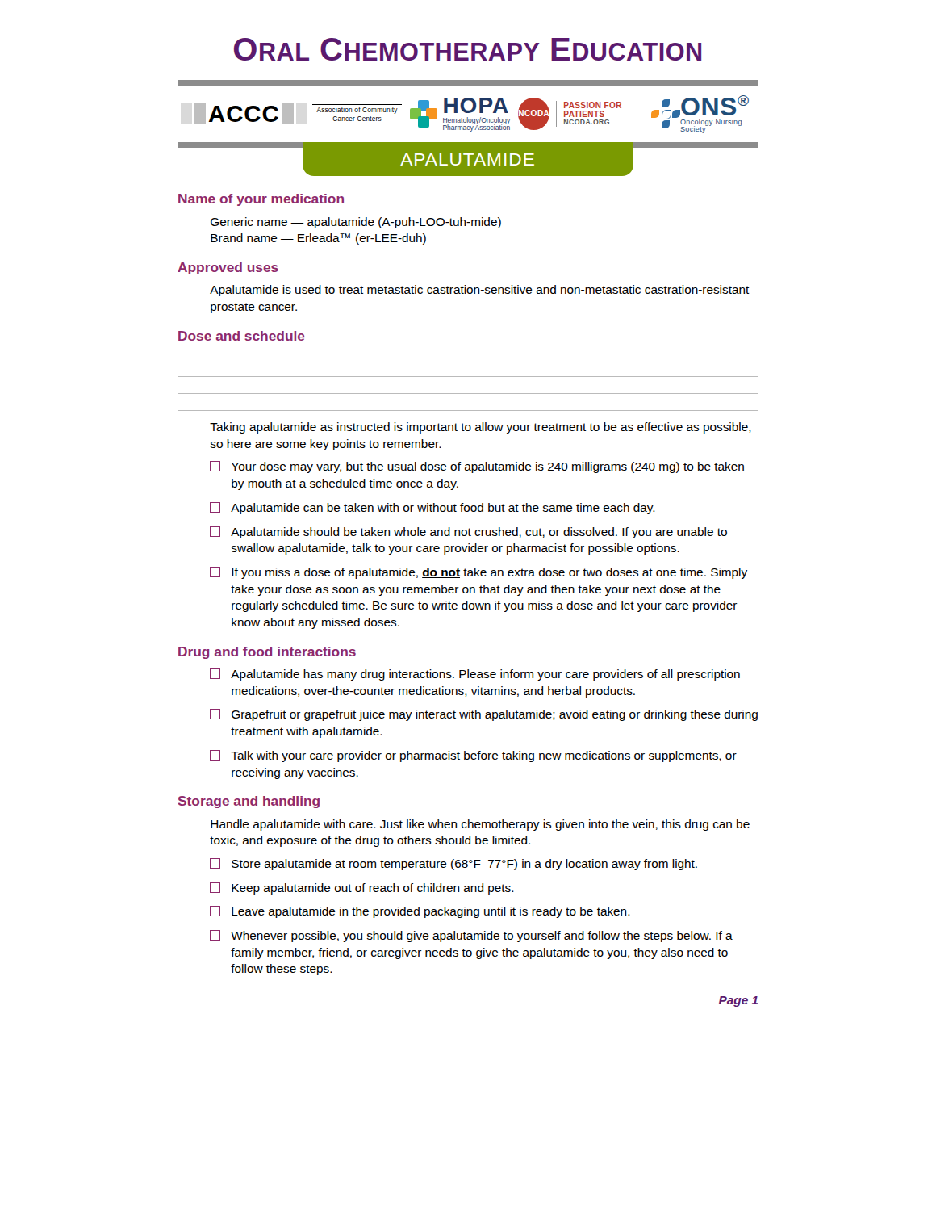ORAL CHEMOTHERAPY EDUCATION
ACCC
Association of Community Cancer Centers
HOPA
Hematology/Oncology
Pharmacy Association
NCODA
PASSION FOR PATIENTS
NCODA.ORG
ONS®
Oncology Nursing Society
APALUTAMIDE
Name of your medication
Generic name — apalutamide (A-puh-LOO-tuh-mide)
Brand name — Erleada™ (er-LEE-duh)
Approved uses
Apalutamide is used to treat metastatic castration-sensitive and non-metastatic castration-resistant prostate cancer.
Dose and schedule
Taking apalutamide as instructed is important to allow your treatment to be as effective as possible, so here are some key points to remember.
Your dose may vary, but the usual dose of apalutamide is 240 milligrams (240 mg) to be taken by mouth at a scheduled time once a day.
Apalutamide can be taken with or without food but at the same time each day.
Apalutamide should be taken whole and not crushed, cut, or dissolved. If you are unable to swallow apalutamide, talk to your care provider or pharmacist for possible options.
If you miss a dose of apalutamide, do not take an extra dose or two doses at one time. Simply take your dose as soon as you remember on that day and then take your next dose at the regularly scheduled time. Be sure to write down if you miss a dose and let your care provider know about any missed doses.
Drug and food interactions
Apalutamide has many drug interactions. Please inform your care providers of all prescription medications, over-the-counter medications, vitamins, and herbal products.
Grapefruit or grapefruit juice may interact with apalutamide; avoid eating or drinking these during treatment with apalutamide.
Talk with your care provider or pharmacist before taking new medications or supplements, or receiving any vaccines.
Storage and handling
Handle apalutamide with care. Just like when chemotherapy is given into the vein, this drug can be toxic, and exposure of the drug to others should be limited.
Store apalutamide at room temperature (68°F–77°F) in a dry location away from light.
Keep apalutamide out of reach of children and pets.
Leave apalutamide in the provided packaging until it is ready to be taken.
Whenever possible, you should give apalutamide to yourself and follow the steps below. If a family member, friend, or caregiver needs to give the apalutamide to you, they also need to follow these steps.
Page 1